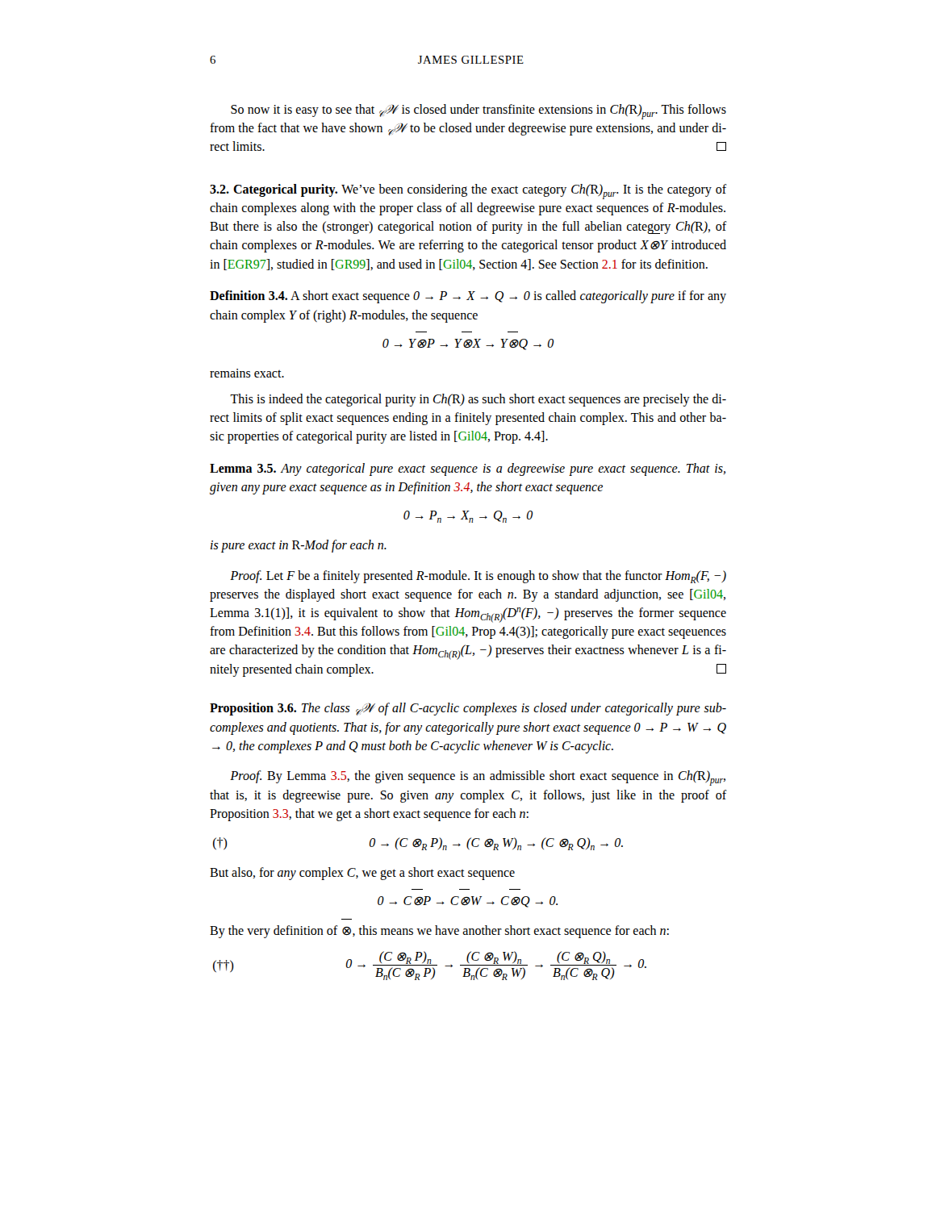6 JAMES GILLESPIE
So now it is easy to see that 𝒞𝒲 is closed under transfinite extensions in Ch(R)pur. This follows from the fact that we have shown 𝒞𝒲 to be closed under degreewise pure extensions, and under direct limits.
3.2. Categorical purity. We’ve been considering the exact category Ch(R)pur. It is the category of chain complexes along with the proper class of all degreewise pure exact sequences of R-modules. But there is also the (stronger) categorical notion of purity in the full abelian category Ch(R), of chain complexes or R-modules. We are referring to the categorical tensor product X⊗Y introduced in [EGR97], studied in [GR99], and used in [Gil04, Section 4]. See Section 2.1 for its definition.
Definition 3.4. A short exact sequence 0 → P → X → Q → 0 is called categorically pure if for any chain complex Y of (right) R-modules, the sequence
0 → Y⊗P → Y⊗X → Y⊗Q → 0
remains exact.
This is indeed the categorical purity in Ch(R) as such short exact sequences are precisely the direct limits of split exact sequences ending in a finitely presented chain complex. This and other basic properties of categorical purity are listed in [Gil04, Prop. 4.4].
Lemma 3.5. Any categorical pure exact sequence is a degreewise pure exact sequence. That is, given any pure exact sequence as in Definition 3.4, the short exact sequence
0 → Pn → Xn → Qn → 0
is pure exact in R-Mod for each n.
Proof. Let F be a finitely presented R-module. It is enough to show that the functor HomR(F, −) preserves the displayed short exact sequence for each n. By a standard adjunction, see [Gil04, Lemma 3.1(1)], it is equivalent to show that HomCh(R)(Dn(F), −) preserves the former sequence from Definition 3.4. But this follows from [Gil04, Prop 4.4(3)]; categorically pure exact seqeuences are characterized by the condition that HomCh(R)(L, −) preserves their exactness whenever L is a finitely presented chain complex.
Proposition 3.6. The class 𝒞𝒲 of all C-acyclic complexes is closed under categorically pure subcomplexes and quotients. That is, for any categorically pure short exact sequence 0 → P → W → Q → 0, the complexes P and Q must both be C-acyclic whenever W is C-acyclic.
Proof. By Lemma 3.5, the given sequence is an admissible short exact sequence in Ch(R)pur, that is, it is degreewise pure. So given any complex C, it follows, just like in the proof of Proposition 3.3, that we get a short exact sequence for each n:
(†) 0 → (C ⊗R P)n → (C ⊗R W)n → (C ⊗R Q)n → 0.
But also, for any complex C, we get a short exact sequence
0 → C⊗P → C⊗W → C⊗Q → 0.
By the very definition of ⊗, this means we have another short exact sequence for each n:
(††) 0 → (C ⊗R P)n Bn(C ⊗R P) → (C ⊗R W)n Bn(C ⊗R W) → (C ⊗R Q)n Bn(C ⊗R Q) → 0.